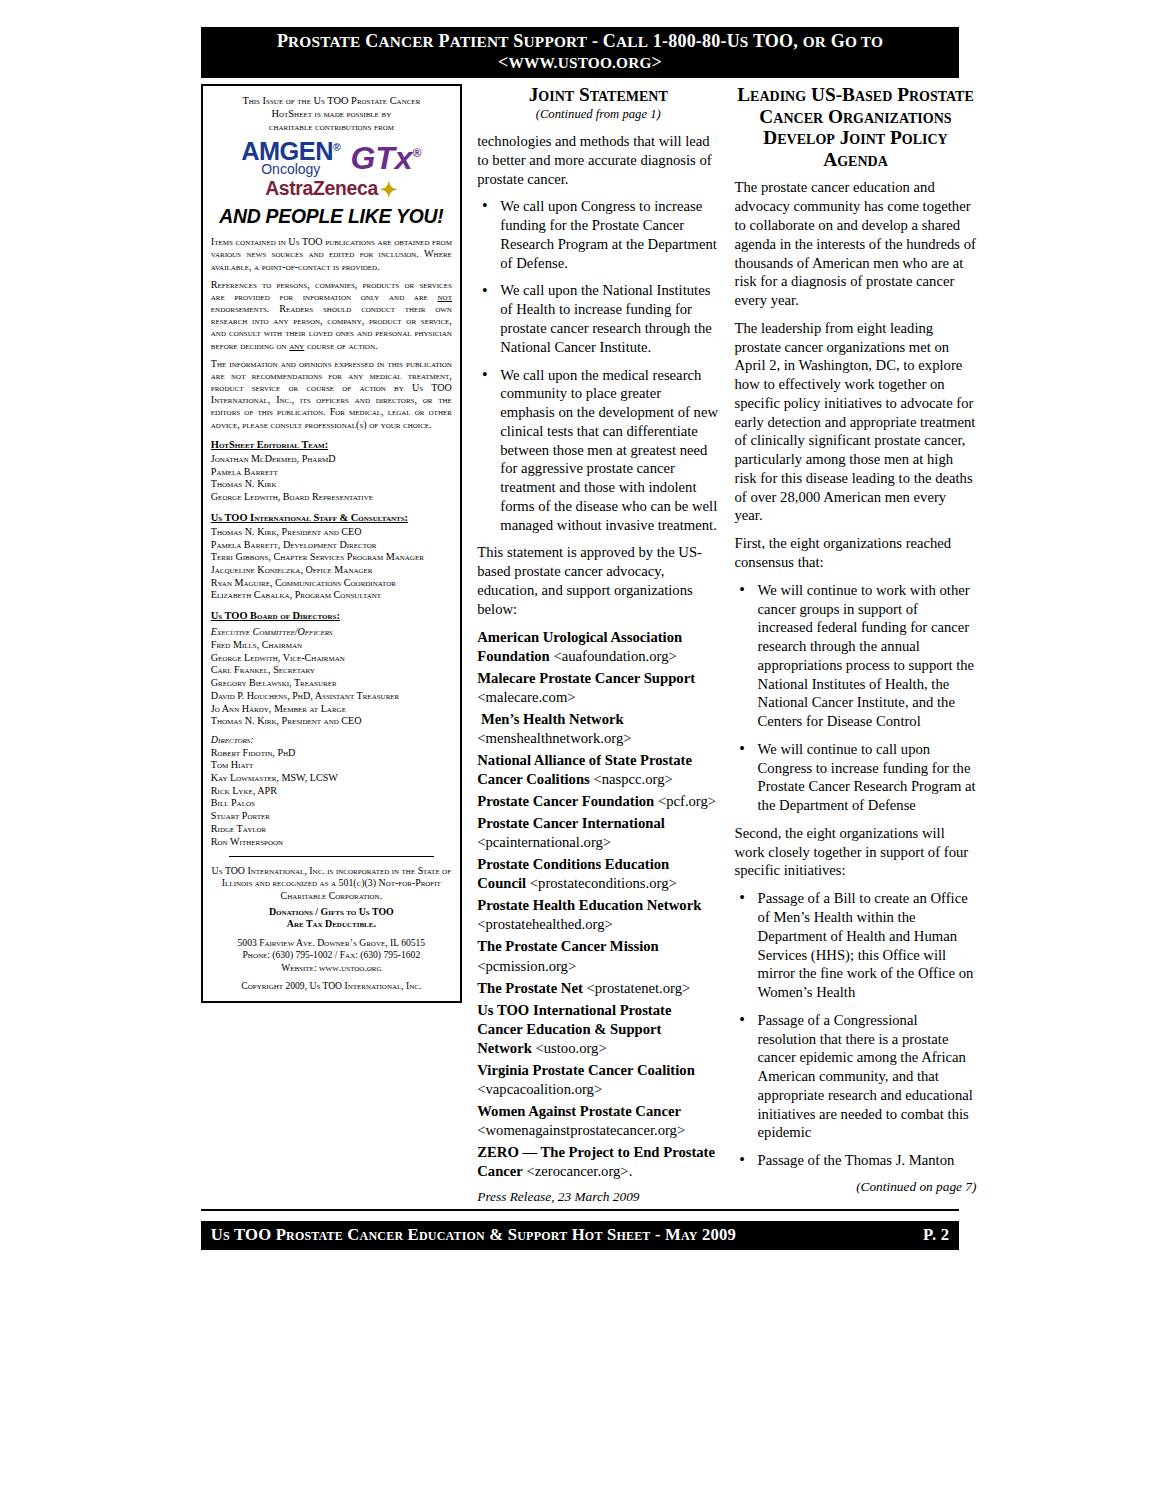PROSTATE CANCER PATIENT SUPPORT - CALL 1-800-80-US TOO, OR GO TO <WWW.USTOO.ORG>
This Issue of the Us TOO Prostate Cancer
HotSheet is made possible by
charitable contributions from
AMGEN®Oncology
GTx®
AstraZeneca✦
AND PEOPLE LIKE YOU!
Items contained in Us TOO publications are obtained from various news sources and edited for inclusion. Where available, a point-of-contact is provided.
References to persons, companies, products or services are provided for information only and are not endorsements. Readers should conduct their own research into any person, company, product or service, and consult with their loved ones and personal physician before deciding on any course of action.
The information and opinions expressed in this publication are not recommendations for any medical treatment, product service or course of action by Us TOO International, Inc., its officers and directors, or the editors of this publication. For medical, legal or other advice, please consult professional(s) of your choice.
HotSheet Editorial Team:
Jonathan McDermed, PharmD
Pamela Barrett
Thomas N. Kirk
George Ledwith, Board Representative
Us TOO International Staff & Consultants:
Thomas N. Kirk, President and CEO
Pamela Barrett, Development Director
Terri Gibbons, Chapter Services Program Manager
Jacqueline Konieczka, Office Manager
Ryan Maguire, Communications Coordinator
Elizabeth Cabalka, Program Consultant
Us TOO Board of Directors:
Executive Committee/Officers
Fred Mills, Chairman
George Ledwith, Vice-Chairman
Carl Frankel, Secretary
Gregory Bielawski, Treasurer
David P. Houchens, PhD, Assistant Treasurer
Jo Ann Hardy, Member at Large
Thomas N. Kirk, President and CEO
Directors:
Robert Fidotin, PhD
Tom Hiatt
Kay Lowmaster, MSW, LCSW
Rick Lyke, APR
Bill Palos
Stuart Porter
Ridge Taylor
Ron Witherspoon
Us TOO International, Inc. is incorporated in the State of Illinois and recognized as a 501(c)(3) Not-for-Profit Charitable Corporation. Donations / Gifts to Us TOO
Are Tax Deductible.
5003 Fairview Ave. Downer’s Grove, IL 60515
Phone: (630) 795-1002 / Fax: (630) 795-1602
Website: www.ustoo.org
Copyright 2009, Us TOO International, Inc.
Joint Statement
(Continued from page 1)
technologies and methods that will lead to better and more accurate diagnosis of prostate cancer.
We call upon Congress to increase funding for the Prostate Cancer Research Program at the Department of Defense.
We call upon the National Institutes of Health to increase funding for prostate cancer research through the National Cancer Institute.
We call upon the medical research community to place greater emphasis on the development of new clinical tests that can differentiate between those men at greatest need for aggressive prostate cancer treatment and those with indolent forms of the disease who can be well managed without invasive treatment.
This statement is approved by the US-based prostate cancer advocacy, education, and support organizations below:
American Urological Association Foundation <auafoundation.org>
Malecare Prostate Cancer Support <malecare.com>
Men’s Health Network <menshealthnetwork.org>
National Alliance of State Prostate Cancer Coalitions <naspcc.org>
Prostate Cancer Foundation <pcf.org>
Prostate Cancer International <pcainternational.org>
Prostate Conditions Education Council <prostateconditions.org>
Prostate Health Education Network <prostatehealthed.org>
The Prostate Cancer Mission <pcmission.org>
The Prostate Net <prostatenet.org>
Us TOO International Prostate Cancer Education & Support Network <ustoo.org>
Virginia Prostate Cancer Coalition <vapcacoalition.org>
Women Against Prostate Cancer <womenagainstprostatecancer.org>
ZERO — The Project to End Prostate Cancer <zerocancer.org>.
Press Release, 23 March 2009
Leading US-Based Prostate Cancer Organizations Develop Joint Policy Agenda
The prostate cancer education and advocacy community has come together to collaborate on and develop a shared agenda in the interests of the hundreds of thousands of American men who are at risk for a diagnosis of prostate cancer every year.
The leadership from eight leading prostate cancer organizations met on April 2, in Washington, DC, to explore how to effectively work together on specific policy initiatives to advocate for early detection and appropriate treatment of clinically significant prostate cancer, particularly among those men at high risk for this disease leading to the deaths of over 28,000 American men every year.
First, the eight organizations reached consensus that:
We will continue to work with other cancer groups in support of increased federal funding for cancer research through the annual appropriations process to support the National Institutes of Health, the National Cancer Institute, and the Centers for Disease Control
We will continue to call upon Congress to increase funding for the Prostate Cancer Research Program at the Department of Defense
Second, the eight organizations will work closely together in support of four specific initiatives:
Passage of a Bill to create an Office of Men’s Health within the Department of Health and Human Services (HHS); this Office will mirror the fine work of the Office on Women’s Health
Passage of a Congressional resolution that there is a prostate cancer epidemic among the African American community, and that appropriate research and educational initiatives are needed to combat this epidemic
Passage of the Thomas J. Manton
(Continued on page 7)
Us TOO Prostate Cancer Education & Support Hot Sheet - May 2009
P. 2